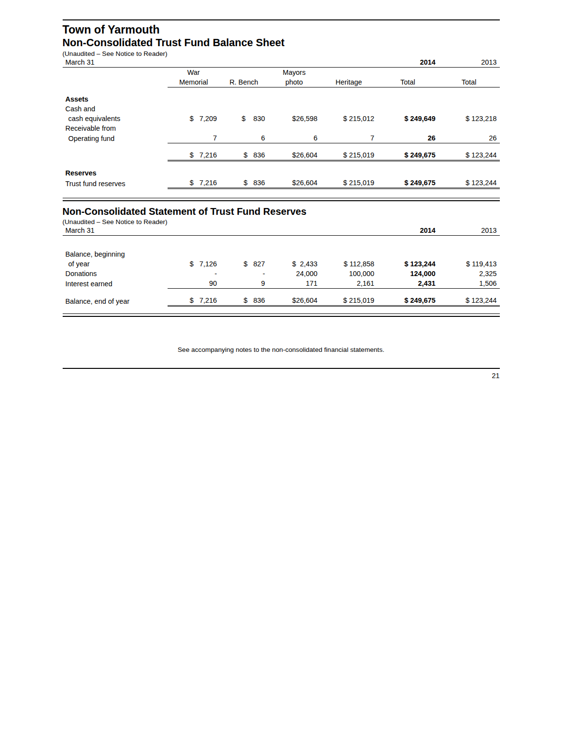Town of Yarmouth
Non-Consolidated Trust Fund Balance Sheet
(Unaudited – See Notice to Reader)
| March 31 | | | | | 2014 | 2013 |
| | War | | Mayors | | | |
| | Memorial | R. Bench | photo | Heritage | Total | Total |
| Assets | |
| Cash and | |
| cash equivalents | $ 7,209 | $ 830 | $26,598 | $ 215,012 | $ 249,649 | $ 123,218 |
| Receivable from | |
| Operating fund | 7 | 6 | 6 | 7 | 26 | 26 |
| | $ 7,216 | $ 836 | $26,604 | $ 215,019 | $ 249,675 | $ 123,244 |
| Reserves | |
| Trust fund reserves | $ 7,216 | $ 836 | $26,604 | $ 215,019 | $ 249,675 | $ 123,244 |
Non-Consolidated Statement of Trust Fund Reserves
(Unaudited – See Notice to Reader)
| March 31 | | | | | 2014 | 2013 |
| Balance, beginning | |
| of year | $ 7,126 | $ 827 | $ 2,433 | $ 112,858 | $ 123,244 | $ 119,413 |
| Donations | - | - | 24,000 | 100,000 | 124,000 | 2,325 |
| Interest earned | 90 | 9 | 171 | 2,161 | 2,431 | 1,506 |
| Balance, end of year | $ 7,216 | $ 836 | $26,604 | $ 215,019 | $ 249,675 | $ 123,244 |
See accompanying notes to the non-consolidated financial statements.
21